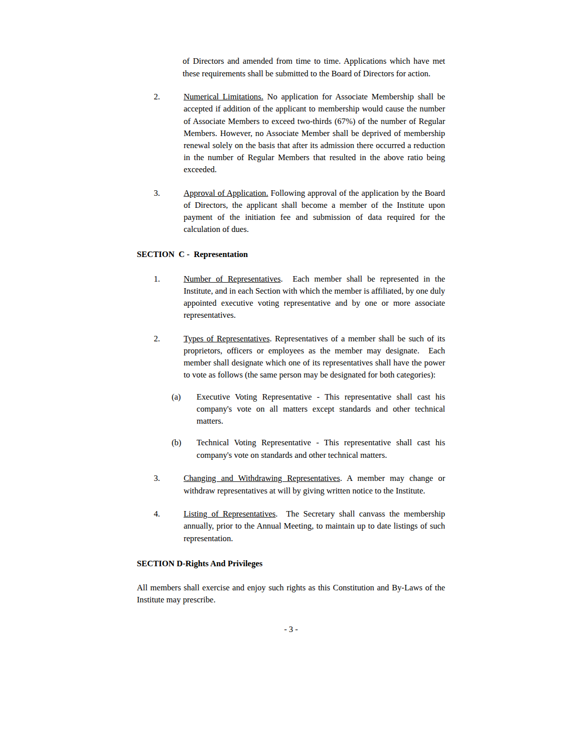of Directors and amended from time to time. Applications which have met these requirements shall be submitted to the Board of Directors for action.
2.
Numerical Limitations. No application for Associate Membership shall be accepted if addition of the applicant to membership would cause the number of Associate Members to exceed two-thirds (67%) of the number of Regular Members. However, no Associate Member shall be deprived of membership renewal solely on the basis that after its admission there occurred a reduction in the number of Regular Members that resulted in the above ratio being exceeded.
3.
Approval of Application. Following approval of the application by the Board of Directors, the applicant shall become a member of the Institute upon payment of the initiation fee and submission of data required for the calculation of dues.
SECTION C - Representation
1.
Number of Representatives. Each member shall be represented in the Institute, and in each Section with which the member is affiliated, by one duly appointed executive voting representative and by one or more associate representatives.
2.
Types of Representatives. Representatives of a member shall be such of its proprietors, officers or employees as the member may designate. Each member shall designate which one of its representatives shall have the power to vote as follows (the same person may be designated for both categories):
(a)
Executive Voting Representative - This representative shall cast his company's vote on all matters except standards and other technical matters.
(b)
Technical Voting Representative - This representative shall cast his company's vote on standards and other technical matters.
3.
Changing and Withdrawing Representatives. A member may change or withdraw representatives at will by giving written notice to the Institute.
4.
Listing of Representatives. The Secretary shall canvass the membership annually, prior to the Annual Meeting, to maintain up to date listings of such representation.
SECTION D-Rights And Privileges
All members shall exercise and enjoy such rights as this Constitution and By-Laws of the Institute may prescribe.
- 3 -